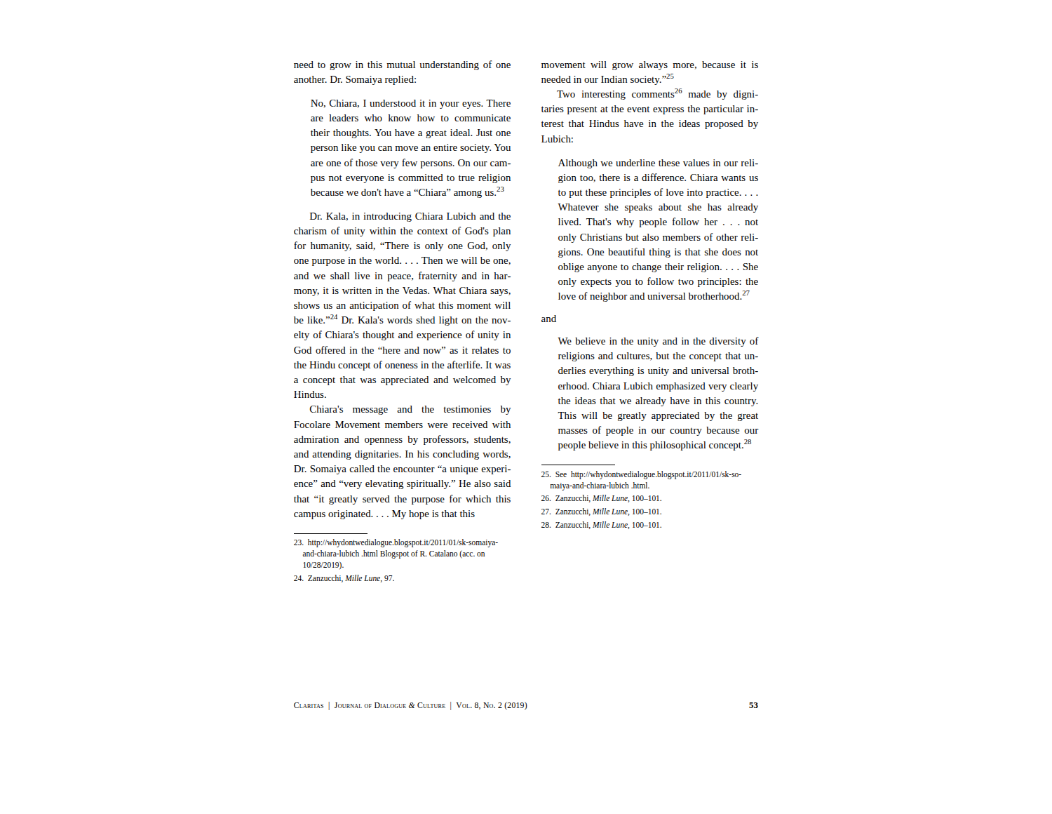need to grow in this mutual understanding of one another. Dr. Somaiya replied:
No, Chiara, I understood it in your eyes. There are leaders who know how to communicate their thoughts. You have a great ideal. Just one person like you can move an entire society. You are one of those very few persons. On our campus not everyone is committed to true religion because we don't have a “Chiara” among us.23
Dr. Kala, in introducing Chiara Lubich and the charism of unity within the context of God's plan for humanity, said, “There is only one God, only one purpose in the world. . . . Then we will be one, and we shall live in peace, fraternity and in harmony, it is written in the Vedas. What Chiara says, shows us an anticipation of what this moment will be like.”24 Dr. Kala's words shed light on the novelty of Chiara's thought and experience of unity in God offered in the “here and now” as it relates to the Hindu concept of oneness in the afterlife. It was a concept that was appreciated and welcomed by Hindus.
Chiara's message and the testimonies by Focolare Movement members were received with admiration and openness by professors, students, and attending dignitaries. In his concluding words, Dr. Somaiya called the encounter “a unique experience” and “very elevating spiritually.” He also said that “it greatly served the purpose for which this campus originated. . . . My hope is that this
23. http://whydontwedialogue.blogspot.it/2011/01/sk-somaiya-and-chiara-lubich .html Blogspot of R. Catalano (acc. on 10/28/2019).
24. Zanzucchi, Mille Lune, 97.
movement will grow always more, because it is needed in our Indian society.”25
Two interesting comments26 made by dignitaries present at the event express the particular interest that Hindus have in the ideas proposed by Lubich:
Although we underline these values in our religion too, there is a difference. Chiara wants us to put these principles of love into practice. . . . Whatever she speaks about she has already lived. That's why people follow her . . . not only Christians but also members of other religions. One beautiful thing is that she does not oblige anyone to change their religion. . . . She only expects you to follow two principles: the love of neighbor and universal brotherhood.27
and
We believe in the unity and in the diversity of religions and cultures, but the concept that underlies everything is unity and universal brotherhood. Chiara Lubich emphasized very clearly the ideas that we already have in this country. This will be greatly appreciated by the great masses of people in our country because our people believe in this philosophical concept.28
25. See http://whydontwedialogue.blogspot.it/2011/01/sk-somaiya-and-chiara-lubich .html.
26. Zanzucchi, Mille Lune, 100–101.
27. Zanzucchi, Mille Lune, 100–101.
28. Zanzucchi, Mille Lune, 100–101.
Claritas | Journal of Dialogue & Culture | Vol. 8, No. 2 (2019)
53